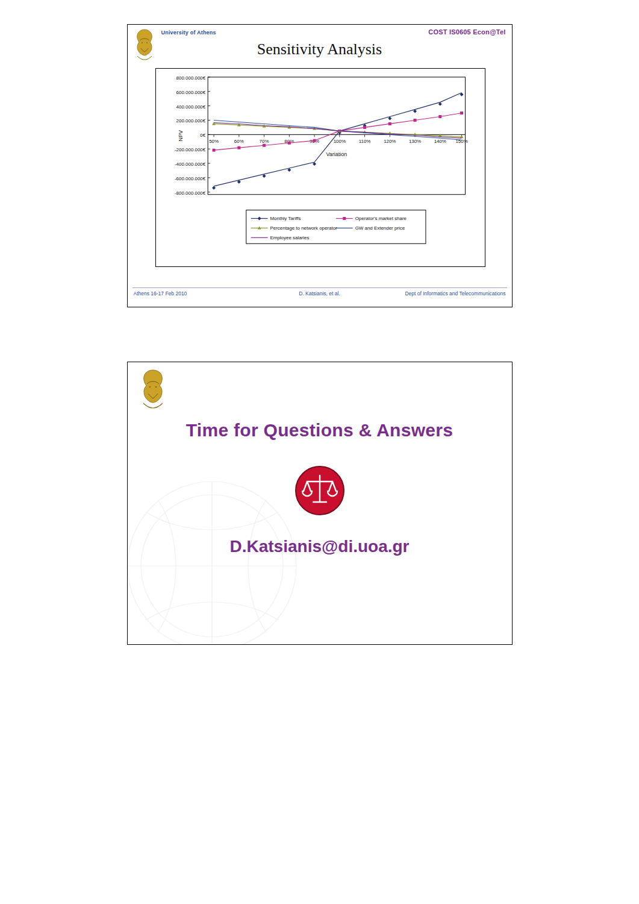University of Athens
COST IS0605 Econ@Tel
Sensitivity Analysis
800.000.000€ 600.000.000€ 400.000.000€ 200.000.000€ 0€ -200.000.000€ -400.000.000€ -600.000.000€ -800.000.000€ NPV 50% 60% 70% 80% 90% 100% 110% 120% 130% 140% 150% Variation Monthly Tariffs Operator's market share Percentage to network operator GW and Extender price Employee salaries
Athens 16-17 Feb 2010
D. Katsianis, et al.
Dept of Informatics and Telecommunications
Time for Questions & Answers
D.Katsianis@di.uoa.gr